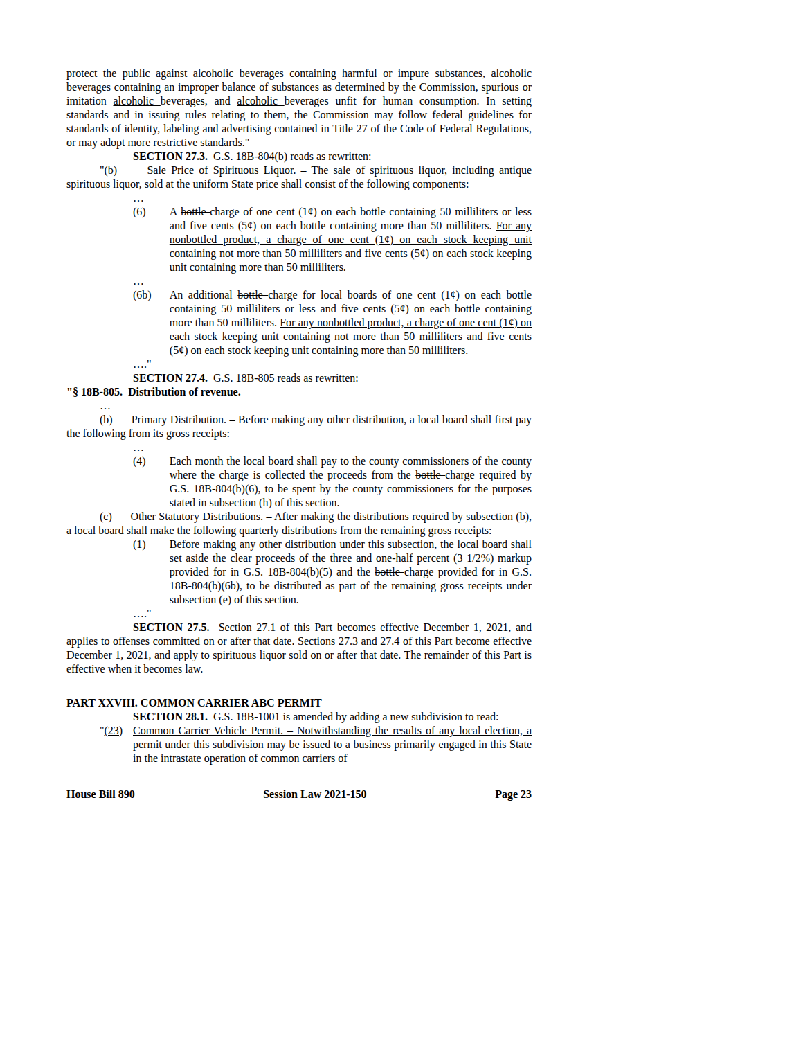protect the public against alcoholic beverages containing harmful or impure substances, alcoholic beverages containing an improper balance of substances as determined by the Commission, spurious or imitation alcoholic beverages, and alcoholic beverages unfit for human consumption. In setting standards and in issuing rules relating to them, the Commission may follow federal guidelines for standards of identity, labeling and advertising contained in Title 27 of the Code of Federal Regulations, or may adopt more restrictive standards."
SECTION 27.3. G.S. 18B-804(b) reads as rewritten:
"(b) Sale Price of Spirituous Liquor. – The sale of spirituous liquor, including antique spirituous liquor, sold at the uniform State price shall consist of the following components:
…
(6)
A bottle charge of one cent (1¢) on each bottle containing 50 milliliters or less and five cents (5¢) on each bottle containing more than 50 milliliters. For any nonbottled product, a charge of one cent (1¢) on each stock keeping unit containing not more than 50 milliliters and five cents (5¢) on each stock keeping unit containing more than 50 milliliters.
…
(6b)
An additional bottle charge for local boards of one cent (1¢) on each bottle containing 50 milliliters or less and five cents (5¢) on each bottle containing more than 50 milliliters. For any nonbottled product, a charge of one cent (1¢) on each stock keeping unit containing not more than 50 milliliters and five cents (5¢) on each stock keeping unit containing more than 50 milliliters.
…."
SECTION 27.4. G.S. 18B-805 reads as rewritten:
"§ 18B-805. Distribution of revenue.
…
(b) Primary Distribution. – Before making any other distribution, a local board shall first pay the following from its gross receipts:
…
(4)
Each month the local board shall pay to the county commissioners of the county where the charge is collected the proceeds from the bottle charge required by G.S. 18B-804(b)(6), to be spent by the county commissioners for the purposes stated in subsection (h) of this section.
(c) Other Statutory Distributions. – After making the distributions required by subsection (b), a local board shall make the following quarterly distributions from the remaining gross receipts:
(1)
Before making any other distribution under this subsection, the local board shall set aside the clear proceeds of the three and one-half percent (3 1/2%) markup provided for in G.S. 18B-804(b)(5) and the bottle charge provided for in G.S. 18B-804(b)(6b), to be distributed as part of the remaining gross receipts under subsection (e) of this section.
…."
SECTION 27.5. Section 27.1 of this Part becomes effective December 1, 2021, and applies to offenses committed on or after that date. Sections 27.3 and 27.4 of this Part become effective December 1, 2021, and apply to spirituous liquor sold on or after that date. The remainder of this Part is effective when it becomes law.
PART XXVIII. COMMON CARRIER ABC PERMIT
SECTION 28.1. G.S. 18B-1001 is amended by adding a new subdivision to read:
"(23)
Common Carrier Vehicle Permit. – Notwithstanding the results of any local election, a permit under this subdivision may be issued to a business primarily engaged in this State in the intrastate operation of common carriers of
House Bill 890 Session Law 2021-150 Page 23